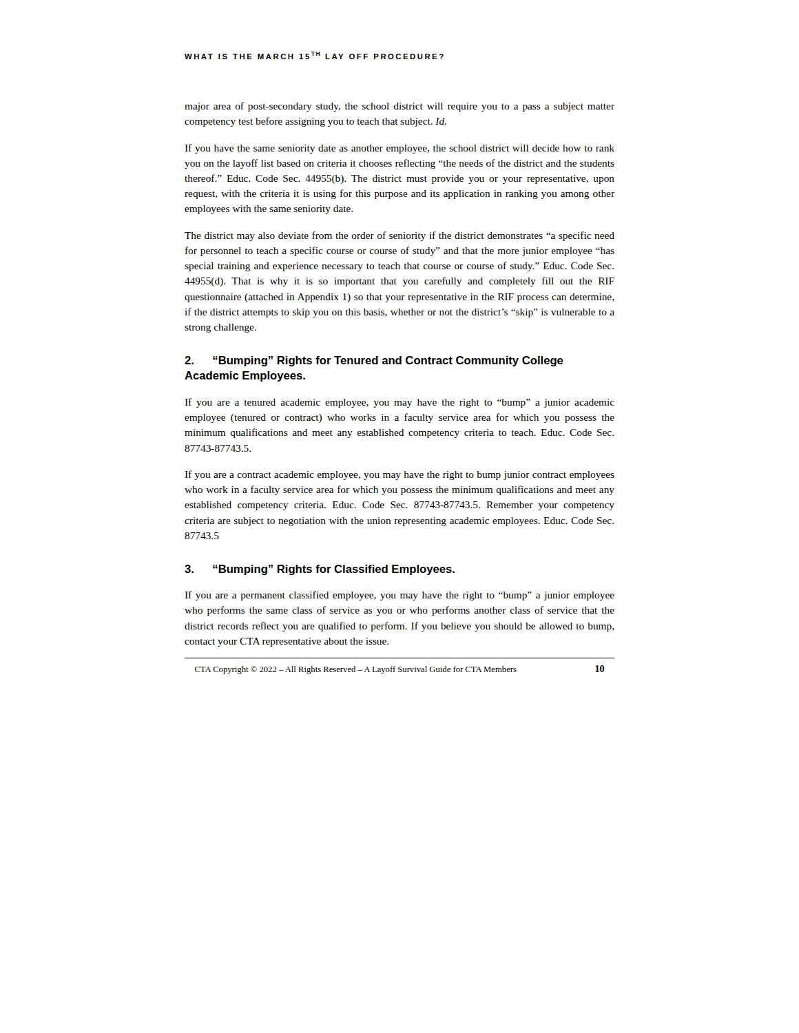What is the March 15th Lay Off Procedure?
major area of post-secondary study, the school district will require you to a pass a subject matter competency test before assigning you to teach that subject. Id.
If you have the same seniority date as another employee, the school district will decide how to rank you on the layoff list based on criteria it chooses reflecting “the needs of the district and the students thereof.” Educ. Code Sec. 44955(b). The district must provide you or your representative, upon request, with the criteria it is using for this purpose and its application in ranking you among other employees with the same seniority date.
The district may also deviate from the order of seniority if the district demonstrates “a specific need for personnel to teach a specific course or course of study” and that the more junior employee “has special training and experience necessary to teach that course or course of study.” Educ. Code Sec. 44955(d). That is why it is so important that you carefully and completely fill out the RIF questionnaire (attached in Appendix 1) so that your representative in the RIF process can determine, if the district attempts to skip you on this basis, whether or not the district’s “skip” is vulnerable to a strong challenge.
2.“Bumping” Rights for Tenured and Contract Community College Academic Employees.
If you are a tenured academic employee, you may have the right to “bump” a junior academic employee (tenured or contract) who works in a faculty service area for which you possess the minimum qualifications and meet any established competency criteria to teach. Educ. Code Sec. 87743-87743.5.
If you are a contract academic employee, you may have the right to bump junior contract employees who work in a faculty service area for which you possess the minimum qualifications and meet any established competency criteria. Educ. Code Sec. 87743-87743.5. Remember your competency criteria are subject to negotiation with the union representing academic employees. Educ. Code Sec. 87743.5
3.“Bumping” Rights for Classified Employees.
If you are a permanent classified employee, you may have the right to “bump” a junior employee who performs the same class of service as you or who performs another class of service that the district records reflect you are qualified to perform. If you believe you should be allowed to bump, contact your CTA representative about the issue.
CTA Copyright © 2022 – All Rights Reserved – A Layoff Survival Guide for CTA Members 10